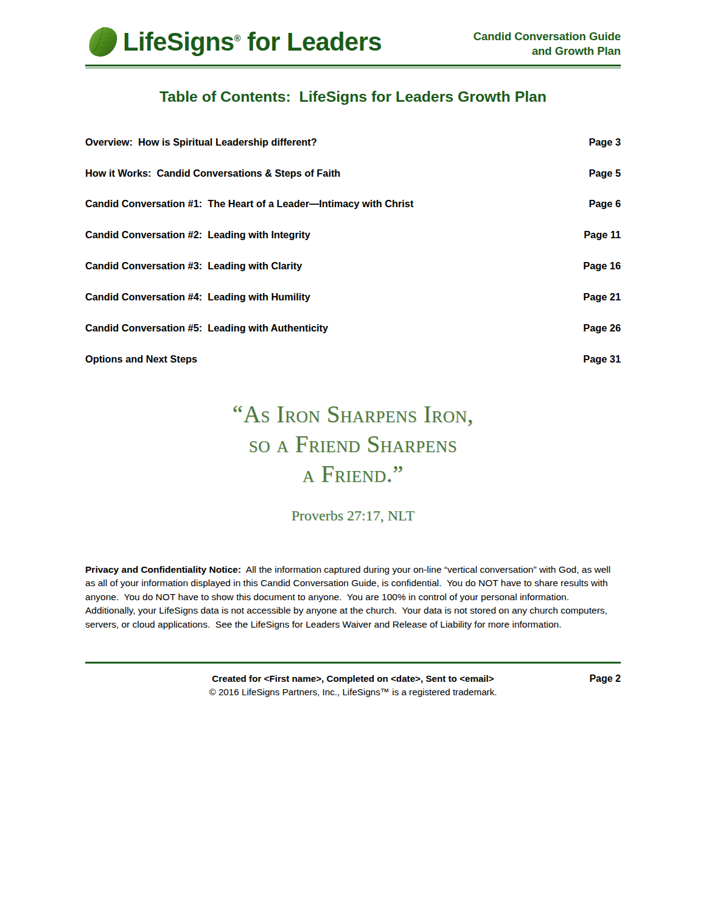Life Signs® for Leaders
Candid Conversation Guide
and Growth Plan
Table of Contents: LifeSigns for Leaders Growth Plan
Overview: How is Spiritual Leadership different? Page 3
How it Works: Candid Conversations & Steps of Faith Page 5
Candid Conversation #1: The Heart of a Leader—Intimacy with Christ Page 6
Candid Conversation #2: Leading with Integrity Page 11
Candid Conversation #3: Leading with Clarity Page 16
Candid Conversation #4: Leading with Humility Page 21
Candid Conversation #5: Leading with Authenticity Page 26
Options and Next Steps Page 31
“As Iron Sharpens Iron,
so a Friend Sharpens
a Friend.”
Proverbs 27:17, NLT
Privacy and Confidentiality Notice: All the information captured during your on-line “vertical conversation” with God, as well as all of your information displayed in this Candid Conversation Guide, is confidential. You do NOT have to share results with anyone. You do NOT have to show this document to anyone. You are 100% in control of your personal information. Additionally, your LifeSigns data is not accessible by anyone at the church. Your data is not stored on any church computers, servers, or cloud applications. See the LifeSigns for Leaders Waiver and Release of Liability for more information.
Created for <First name>, Completed on <date>, Sent to <email>
© 2016 LifeSigns Partners, Inc., LifeSigns™ is a registered trademark.
Page 2